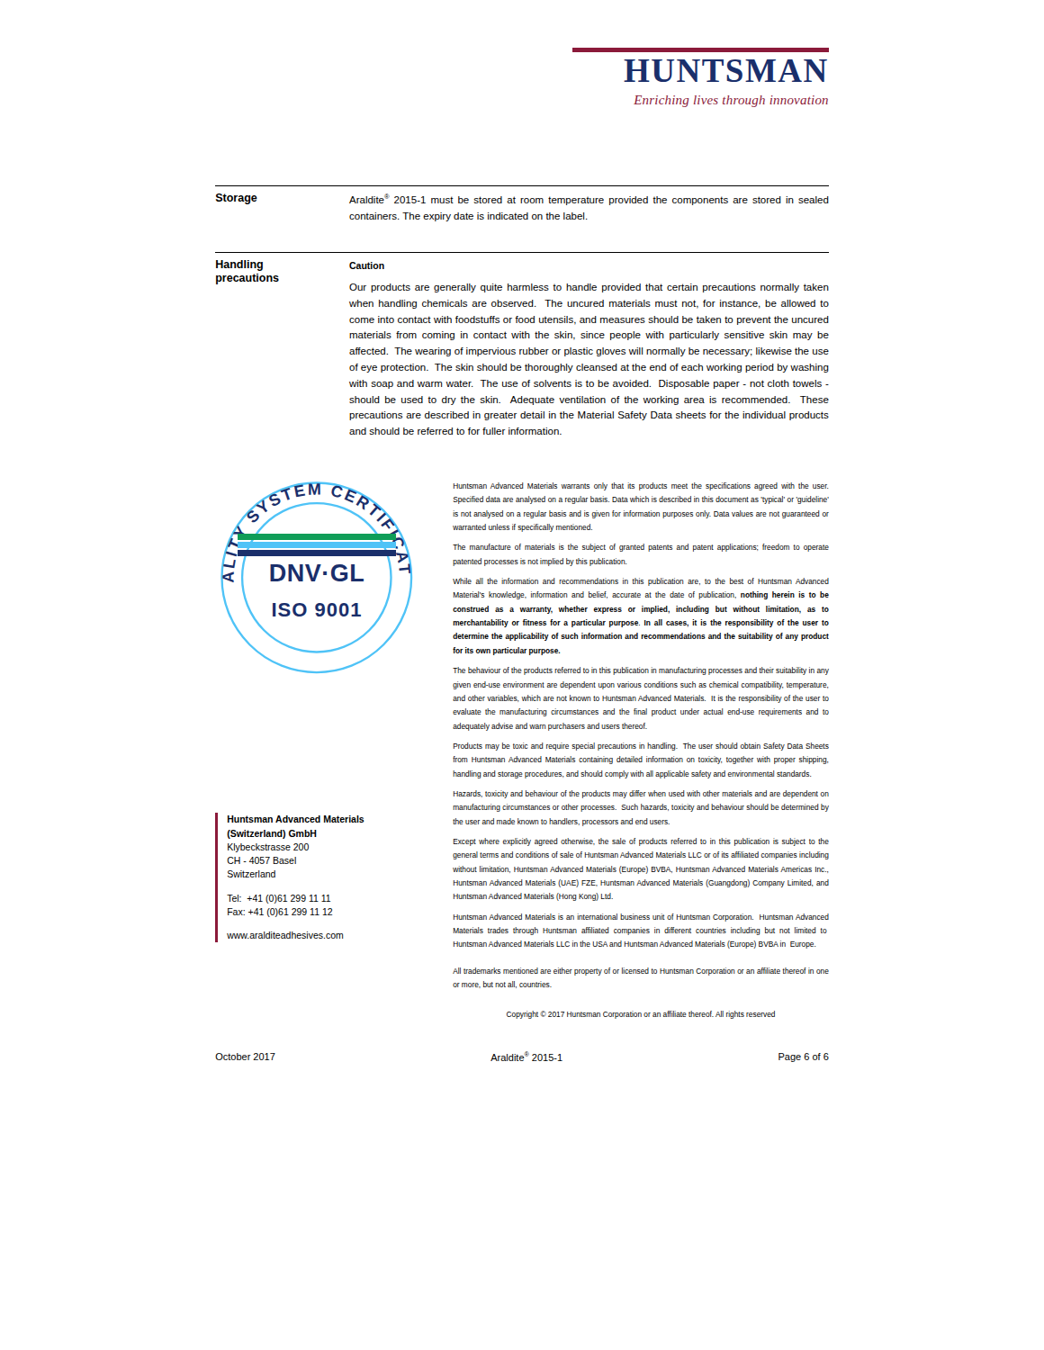HUNTSMAN
Enriching lives through innovation
Storage
Araldite® 2015-1 must be stored at room temperature provided the components are stored in sealed containers. The expiry date is indicated on the label.
Handling
precautions
Caution
Our products are generally quite harmless to handle provided that certain precautions normally taken when handling chemicals are observed. The uncured materials must not, for instance, be allowed to come into contact with foodstuffs or food utensils, and measures should be taken to prevent the uncured materials from coming in contact with the skin, since people with particularly sensitive skin may be affected. The wearing of impervious rubber or plastic gloves will normally be necessary; likewise the use of eye protection. The skin should be thoroughly cleansed at the end of each working period by washing with soap and warm water. The use of solvents is to be avoided. Disposable paper - not cloth towels - should be used to dry the skin. Adequate ventilation of the working area is recommended. These precautions are described in greater detail in the Material Safety Data sheets for the individual products and should be referred to for fuller information.
QUALITY SYSTEM CERTIFICATION
DNV·GL
ISO 9001
Huntsman Advanced Materials
(Switzerland) GmbH
Klybeckstrasse 200
CH - 4057 Basel
Switzerland
Tel: +41 (0)61 299 11 11
Fax: +41 (0)61 299 11 12
www.aralditeadhesives.com
Huntsman Advanced Materials warrants only that its products meet the specifications agreed with the user. Specified data are analysed on a regular basis. Data which is described in this document as 'typical' or 'guideline' is not analysed on a regular basis and is given for information purposes only. Data values are not guaranteed or warranted unless if specifically mentioned.
The manufacture of materials is the subject of granted patents and patent applications; freedom to operate patented processes is not implied by this publication.
While all the information and recommendations in this publication are, to the best of Huntsman Advanced Material's knowledge, information and belief, accurate at the date of publication, nothing herein is to be construed as a warranty, whether express or implied, including but without limitation, as to merchantability or fitness for a particular purpose. In all cases, it is the responsibility of the user to determine the applicability of such information and recommendations and the suitability of any product for its own particular purpose.
The behaviour of the products referred to in this publication in manufacturing processes and their suitability in any given end-use environment are dependent upon various conditions such as chemical compatibility, temperature, and other variables, which are not known to Huntsman Advanced Materials. It is the responsibility of the user to evaluate the manufacturing circumstances and the final product under actual end-use requirements and to adequately advise and warn purchasers and users thereof.
Products may be toxic and require special precautions in handling. The user should obtain Safety Data Sheets from Huntsman Advanced Materials containing detailed information on toxicity, together with proper shipping, handling and storage procedures, and should comply with all applicable safety and environmental standards.
Hazards, toxicity and behaviour of the products may differ when used with other materials and are dependent on manufacturing circumstances or other processes. Such hazards, toxicity and behaviour should be determined by the user and made known to handlers, processors and end users.
Except where explicitly agreed otherwise, the sale of products referred to in this publication is subject to the general terms and conditions of sale of Huntsman Advanced Materials LLC or of its affiliated companies including without limitation, Huntsman Advanced Materials (Europe) BVBA, Huntsman Advanced Materials Americas Inc., Huntsman Advanced Materials (UAE) FZE, Huntsman Advanced Materials (Guangdong) Company Limited, and Huntsman Advanced Materials (Hong Kong) Ltd.
Huntsman Advanced Materials is an international business unit of Huntsman Corporation. Huntsman Advanced Materials trades through Huntsman affiliated companies in different countries including but not limited to Huntsman Advanced Materials LLC in the USA and Huntsman Advanced Materials (Europe) BVBA in Europe.
All trademarks mentioned are either property of or licensed to Huntsman Corporation or an affiliate thereof in one or more, but not all, countries.
Copyright © 2017 Huntsman Corporation or an affiliate thereof. All rights reserved
October 2017
Araldite® 2015-1
Page 6 of 6